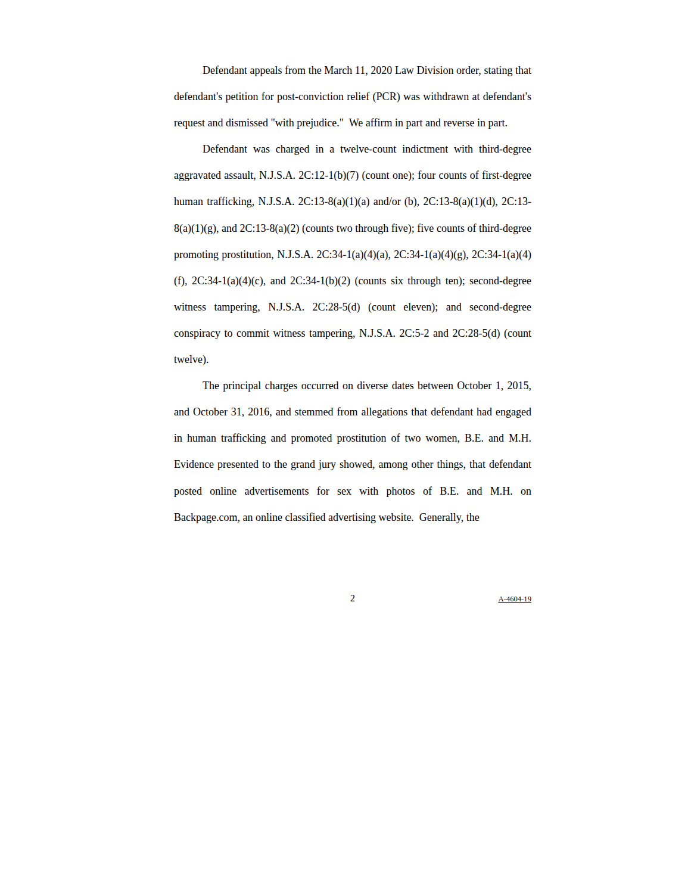Defendant appeals from the March 11, 2020 Law Division order, stating that defendant's petition for post-conviction relief (PCR) was withdrawn at defendant's request and dismissed "with prejudice." We affirm in part and reverse in part.
Defendant was charged in a twelve-count indictment with third-degree aggravated assault, N.J.S.A. 2C:12-1(b)(7) (count one); four counts of first-degree human trafficking, N.J.S.A. 2C:13-8(a)(1)(a) and/or (b), 2C:13-8(a)(1)(d), 2C:13-8(a)(1)(g), and 2C:13-8(a)(2) (counts two through five); five counts of third-degree promoting prostitution, N.J.S.A. 2C:34-1(a)(4)(a), 2C:34-1(a)(4)(g), 2C:34-1(a)(4)(f), 2C:34-1(a)(4)(c), and 2C:34-1(b)(2) (counts six through ten); second-degree witness tampering, N.J.S.A. 2C:28-5(d) (count eleven); and second-degree conspiracy to commit witness tampering, N.J.S.A. 2C:5-2 and 2C:28-5(d) (count twelve).
The principal charges occurred on diverse dates between October 1, 2015, and October 31, 2016, and stemmed from allegations that defendant had engaged in human trafficking and promoted prostitution of two women, B.E. and M.H. Evidence presented to the grand jury showed, among other things, that defendant posted online advertisements for sex with photos of B.E. and M.H. on Backpage.com, an online classified advertising website. Generally, the
2
A-4604-19